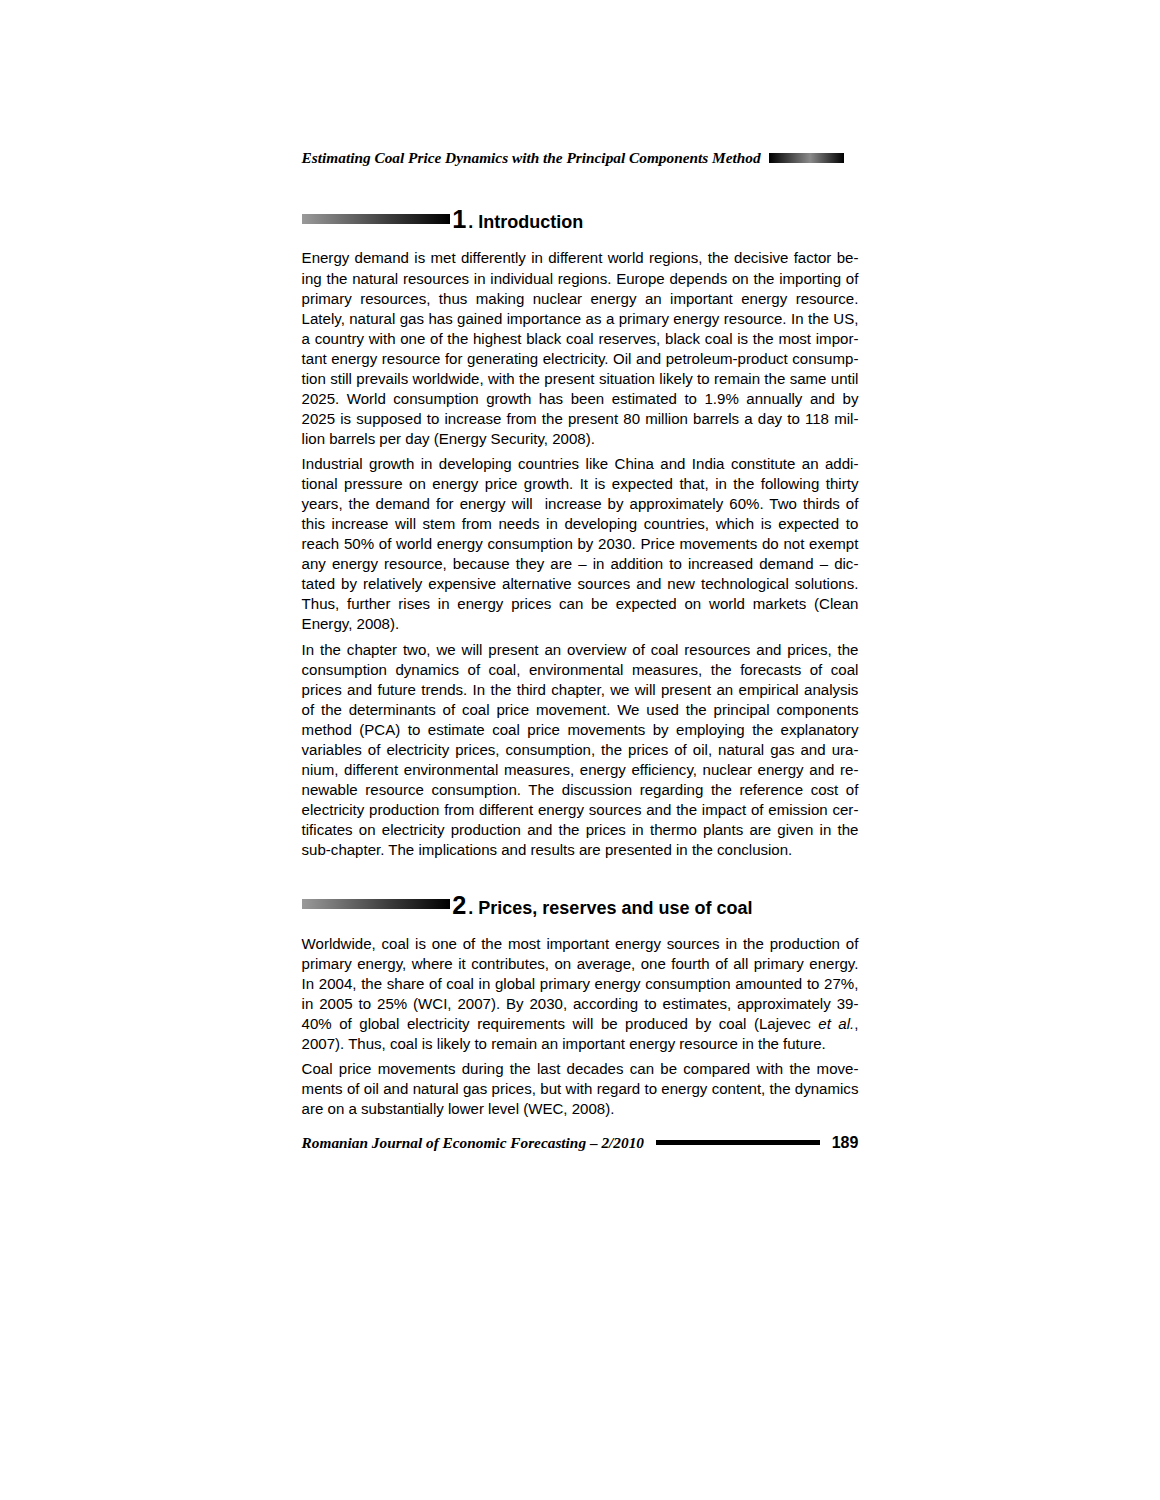Estimating Coal Price Dynamics with the Principal Components Method
1. Introduction
Energy demand is met differently in different world regions, the decisive factor being the natural resources in individual regions. Europe depends on the importing of primary resources, thus making nuclear energy an important energy resource. Lately, natural gas has gained importance as a primary energy resource. In the US, a country with one of the highest black coal reserves, black coal is the most important energy resource for generating electricity. Oil and petroleum-product consumption still prevails worldwide, with the present situation likely to remain the same until 2025. World consumption growth has been estimated to 1.9% annually and by 2025 is supposed to increase from the present 80 million barrels a day to 118 million barrels per day (Energy Security, 2008).
Industrial growth in developing countries like China and India constitute an additional pressure on energy price growth. It is expected that, in the following thirty years, the demand for energy will increase by approximately 60%. Two thirds of this increase will stem from needs in developing countries, which is expected to reach 50% of world energy consumption by 2030. Price movements do not exempt any energy resource, because they are – in addition to increased demand – dictated by relatively expensive alternative sources and new technological solutions. Thus, further rises in energy prices can be expected on world markets (Clean Energy, 2008).
In the chapter two, we will present an overview of coal resources and prices, the consumption dynamics of coal, environmental measures, the forecasts of coal prices and future trends. In the third chapter, we will present an empirical analysis of the determinants of coal price movement. We used the principal components method (PCA) to estimate coal price movements by employing the explanatory variables of electricity prices, consumption, the prices of oil, natural gas and uranium, different environmental measures, energy efficiency, nuclear energy and renewable resource consumption. The discussion regarding the reference cost of electricity production from different energy sources and the impact of emission certificates on electricity production and the prices in thermo plants are given in the sub-chapter. The implications and results are presented in the conclusion.
2. Prices, reserves and use of coal
Worldwide, coal is one of the most important energy sources in the production of primary energy, where it contributes, on average, one fourth of all primary energy. In 2004, the share of coal in global primary energy consumption amounted to 27%, in 2005 to 25% (WCI, 2007). By 2030, according to estimates, approximately 39-40% of global electricity requirements will be produced by coal (Lajevec et al., 2007). Thus, coal is likely to remain an important energy resource in the future.
Coal price movements during the last decades can be compared with the movements of oil and natural gas prices, but with regard to energy content, the dynamics are on a substantially lower level (WEC, 2008).
Romanian Journal of Economic Forecasting – 2/2010 189